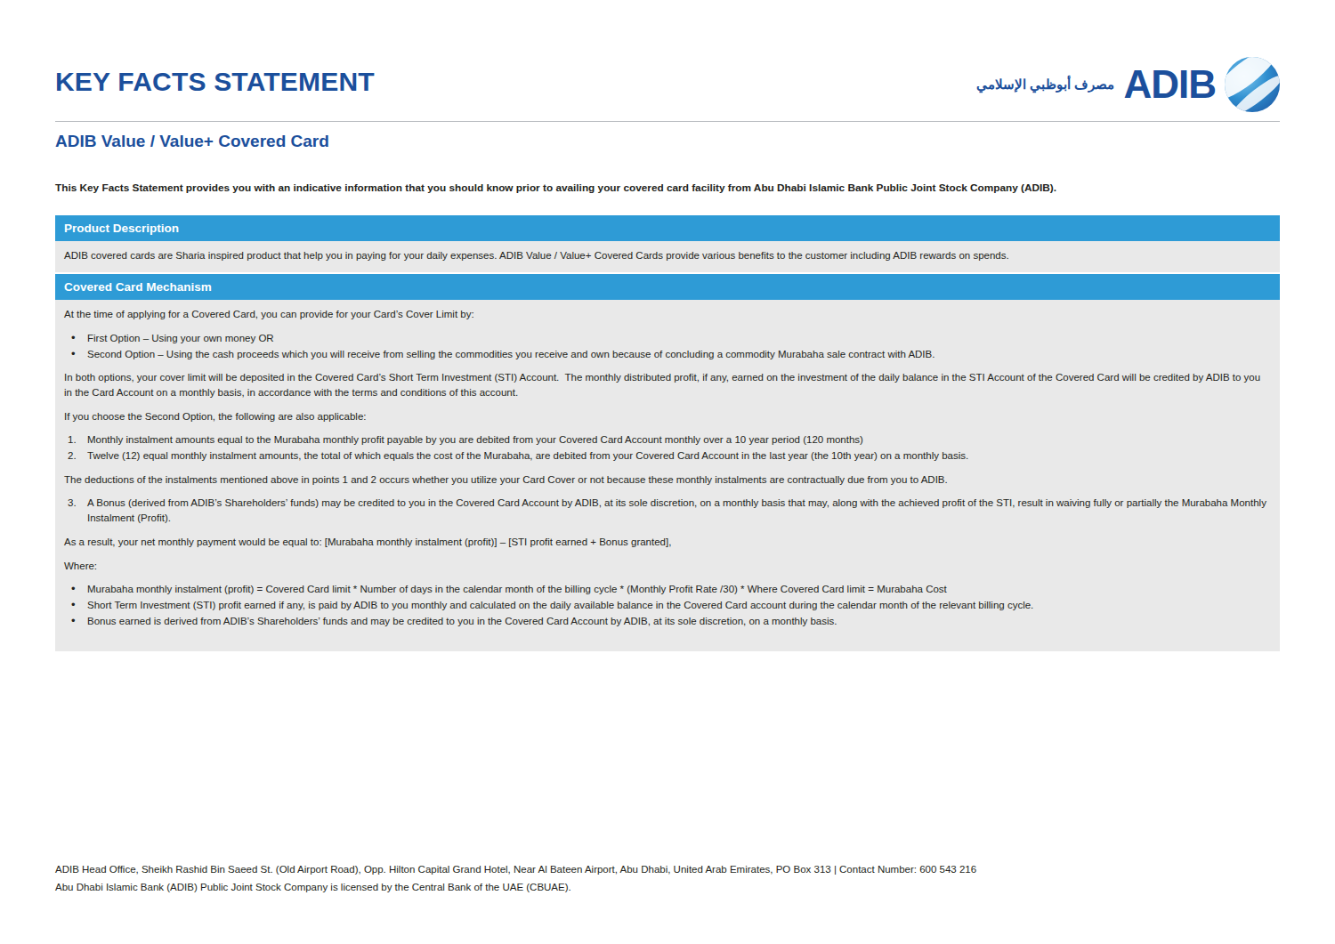KEY FACTS STATEMENT
مصرف أبوظبي الإسلامي
ADIB
ADIB Value / Value+ Covered Card
This Key Facts Statement provides you with an indicative information that you should know prior to availing your covered card facility from Abu Dhabi Islamic Bank Public Joint Stock Company (ADIB).
Product Description
ADIB covered cards are Sharia inspired product that help you in paying for your daily expenses. ADIB Value / Value+ Covered Cards provide various benefits to the customer including ADIB rewards on spends.
Covered Card Mechanism
At the time of applying for a Covered Card, you can provide for your Card’s Cover Limit by:
First Option – Using your own money OR
Second Option – Using the cash proceeds which you will receive from selling the commodities you receive and own because of concluding a commodity Murabaha sale contract with ADIB.
In both options, your cover limit will be deposited in the Covered Card’s Short Term Investment (STI) Account. The monthly distributed profit, if any, earned on the investment of the daily balance in the STI Account of the Covered Card will be credited by ADIB to you in the Card Account on a monthly basis, in accordance with the terms and conditions of this account.
If you choose the Second Option, the following are also applicable:
Monthly instalment amounts equal to the Murabaha monthly profit payable by you are debited from your Covered Card Account monthly over a 10 year period (120 months)
Twelve (12) equal monthly instalment amounts, the total of which equals the cost of the Murabaha, are debited from your Covered Card Account in the last year (the 10th year) on a monthly basis.
The deductions of the instalments mentioned above in points 1 and 2 occurs whether you utilize your Card Cover or not because these monthly instalments are contractually due from you to ADIB.
A Bonus (derived from ADIB’s Shareholders’ funds) may be credited to you in the Covered Card Account by ADIB, at its sole discretion, on a monthly basis that may, along with the achieved profit of the STI, result in waiving fully or partially the Murabaha Monthly Instalment (Profit).
As a result, your net monthly payment would be equal to: [Murabaha monthly instalment (profit)] – [STI profit earned + Bonus granted],
Where:
Murabaha monthly instalment (profit) = Covered Card limit * Number of days in the calendar month of the billing cycle * (Monthly Profit Rate /30) * Where Covered Card limit = Murabaha Cost
Short Term Investment (STI) profit earned if any, is paid by ADIB to you monthly and calculated on the daily available balance in the Covered Card account during the calendar month of the relevant billing cycle.
Bonus earned is derived from ADIB’s Shareholders’ funds and may be credited to you in the Covered Card Account by ADIB, at its sole discretion, on a monthly basis.
ADIB Head Office, Sheikh Rashid Bin Saeed St. (Old Airport Road), Opp. Hilton Capital Grand Hotel, Near Al Bateen Airport, Abu Dhabi, United Arab Emirates, PO Box 313 | Contact Number: 600 543 216
Abu Dhabi Islamic Bank (ADIB) Public Joint Stock Company is licensed by the Central Bank of the UAE (CBUAE).